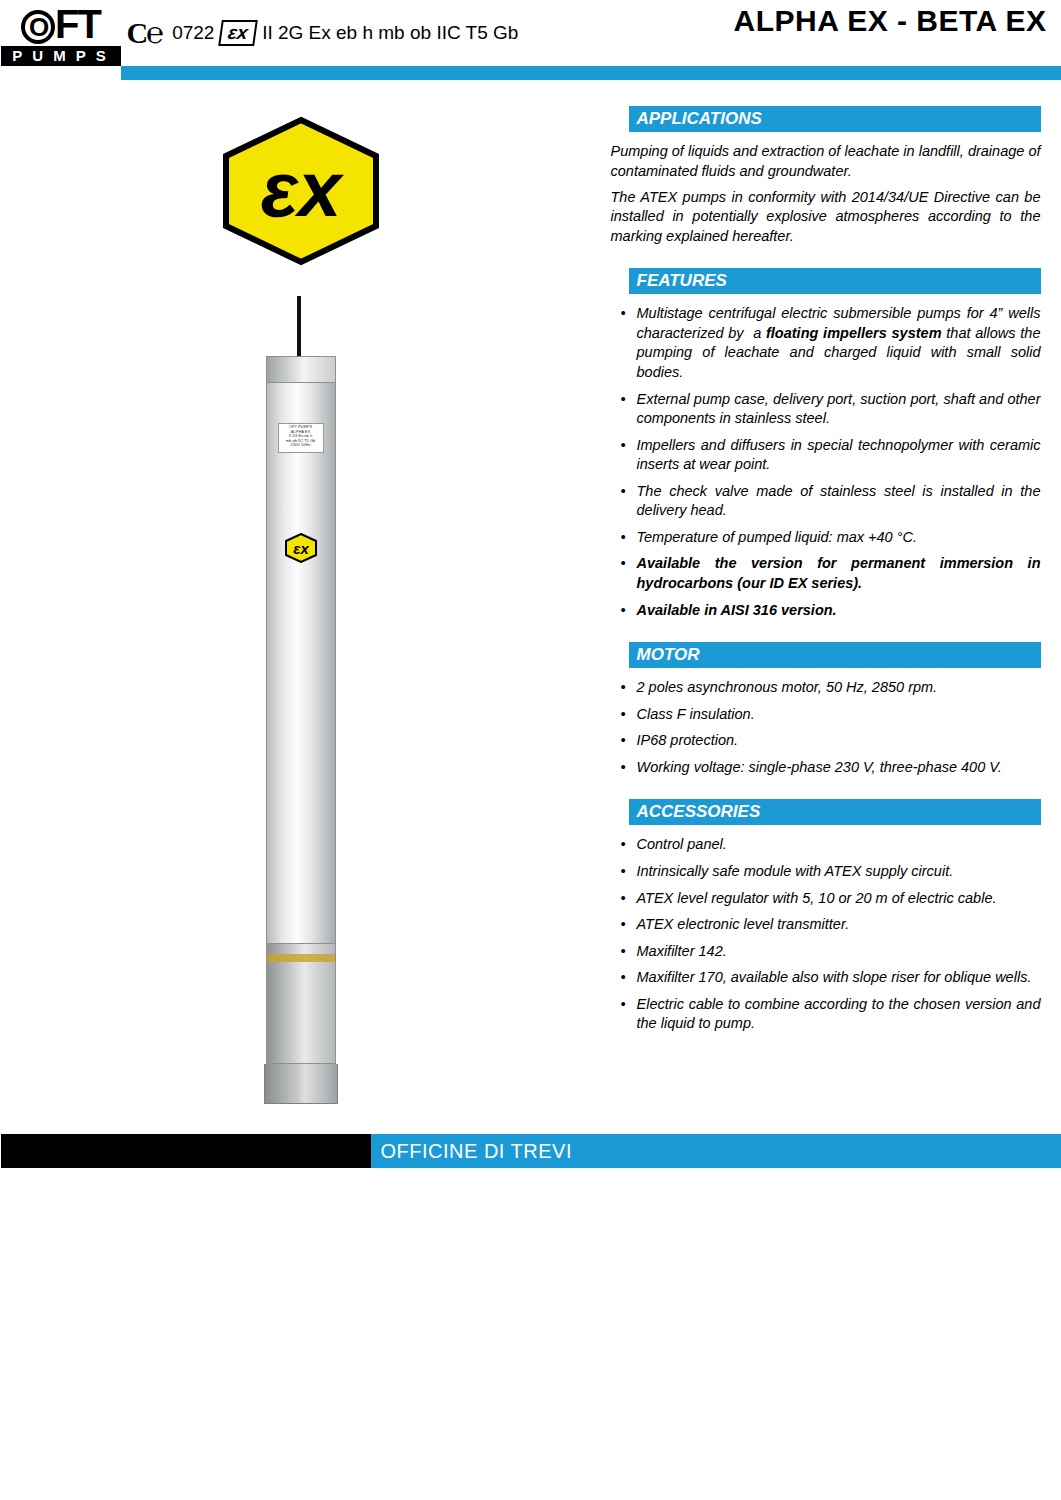OFT
P U M P S
C℮ 0722 εx II 2G Ex eb h mb ob IIC T5 Gb
ALPHA EX - BETA EX
εx
OFT PUMPS
ALPHA EX
II 2G Ex eb h
mb ob IIC T5 Gb
230V 50Hz
εx
APPLICATIONS
Pumping of liquids and extraction of leachate in landfill, drainage of contaminated fluids and groundwater.
The ATEX pumps in conformity with 2014/34/UE Directive can be installed in potentially explosive atmospheres according to the marking explained hereafter.
FEATURES
Multistage centrifugal electric submersible pumps for 4” wells characterized by a floating impellers system that allows the pumping of leachate and charged liquid with small solid bodies.
External pump case, delivery port, suction port, shaft and other components in stainless steel.
Impellers and diffusers in special technopolymer with ceramic inserts at wear point.
The check valve made of stainless steel is installed in the delivery head.
Temperature of pumped liquid: max +40 °C.
Available the version for permanent immersion in hydrocarbons (our ID EX series).
Available in AISI 316 version.
MOTOR
2 poles asynchronous motor, 50 Hz, 2850 rpm.
Class F insulation.
IP68 protection.
Working voltage: single-phase 230 V, three-phase 400 V.
ACCESSORIES
Control panel.
Intrinsically safe module with ATEX supply circuit.
ATEX level regulator with 5, 10 or 20 m of electric cable.
ATEX electronic level transmitter.
Maxifilter 142.
Maxifilter 170, available also with slope riser for oblique wells.
Electric cable to combine according to the chosen version and the liquid to pump.
OFFICINE DI TREVI